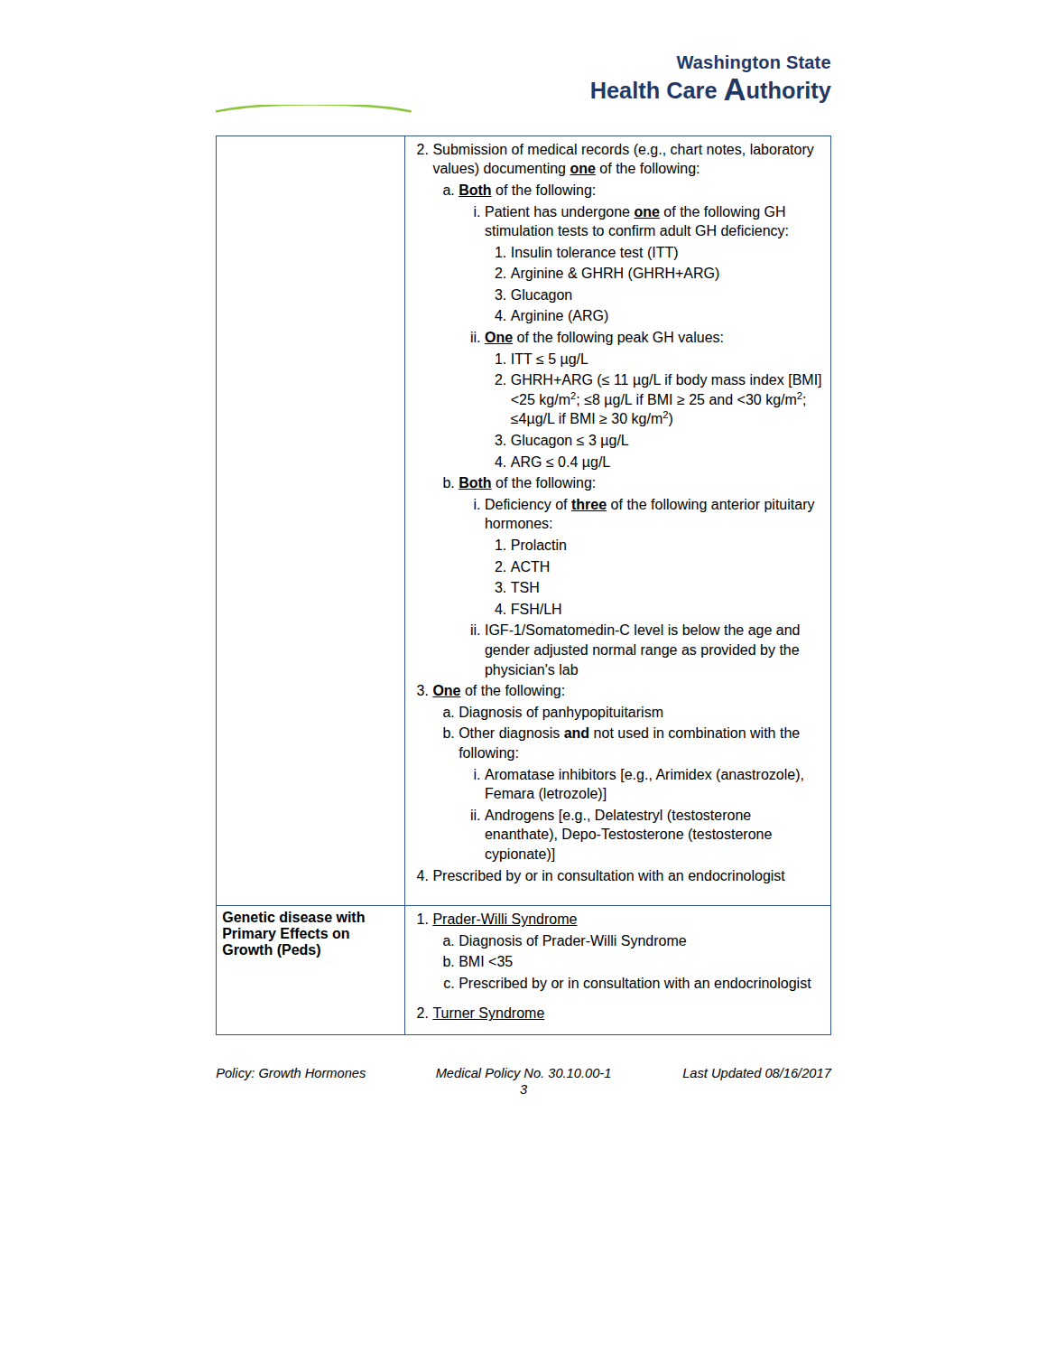Washington State
Health Care Authority
| | Submission of medical records (e.g., chart notes, laboratory values) documenting one of the following: Both of the following: Patient has undergone one of the following GH stimulation tests to confirm adult GH deficiency: Insulin tolerance test (ITT) Arginine & GHRH (GHRH+ARG) Glucagon Arginine (ARG) One of the following peak GH values: ITT ≤ 5 µg/L GHRH+ARG (≤ 11 µg/L if body mass index [BMI] <25 kg/m 2 ; ≤8 µg/L if BMI ≥ 25 and <30 kg/m 2 ; ≤4µg/L if BMI ≥ 30 kg/m 2 ) Glucagon ≤ 3 µg/L ARG ≤ 0.4 µg/L Both of the following: Deficiency of three of the following anterior pituitary hormones: Prolactin ACTH TSH FSH/LH IGF-1/Somatomedin-C level is below the age and gender adjusted normal range as provided by the physician's lab One of the following: Diagnosis of panhypopituitarism Other diagnosis and not used in combination with the following: Aromatase inhibitors [e.g., Arimidex (anastrozole), Femara (letrozole)] Androgens [e.g., Delatestryl (testosterone enanthate), Depo-Testosterone (testosterone cypionate)] Prescribed by or in consultation with an endocrinologist |
| Genetic disease with Primary Effects on Growth (Peds) | Prader-Willi Syndrome Diagnosis of Prader-Willi Syndrome BMI <35 Prescribed by or in consultation with an endocrinologist Turner Syndrome |
Policy: Growth Hormones
Medical Policy No. 30.10.00-1
Last Updated 08/16/2017
3